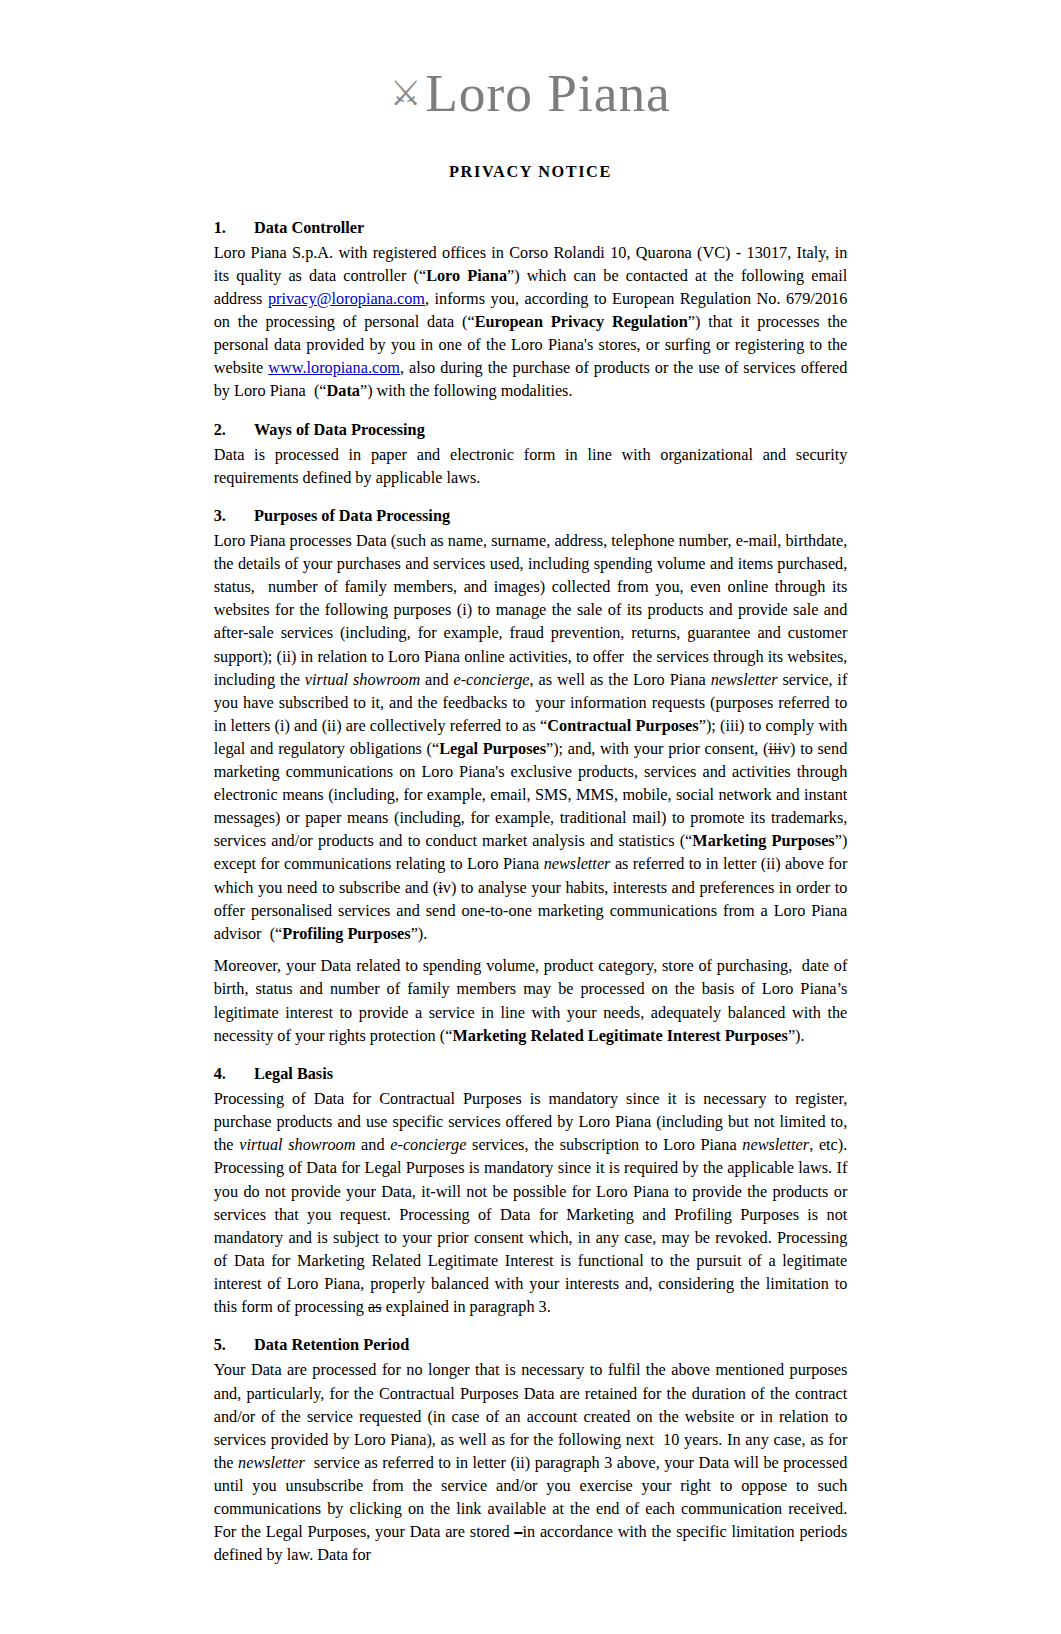⚔Loro Piana
PRIVACY NOTICE
1. Data Controller
Loro Piana S.p.A. with registered offices in Corso Rolandi 10, Quarona (VC) - 13017, Italy, in its quality as data controller (“Loro Piana”) which can be contacted at the following email address privacy@loropiana.com, informs you, according to European Regulation No. 679/2016 on the processing of personal data (“European Privacy Regulation”) that it processes the personal data provided by you in one of the Loro Piana's stores, or surfing or registering to the website www.loropiana.com, also during the purchase of products or the use of services offered by Loro Piana (“Data”) with the following modalities.
2. Ways of Data Processing
Data is processed in paper and electronic form in line with organizational and security requirements defined by applicable laws.
3. Purposes of Data Processing
Loro Piana processes Data (such as name, surname, address, telephone number, e-mail, birthdate, the details of your purchases and services used, including spending volume and items purchased, status, number of family members, and images) collected from you, even online through its websites for the following purposes (i) to manage the sale of its products and provide sale and after-sale services (including, for example, fraud prevention, returns, guarantee and customer support); (ii) in relation to Loro Piana online activities, to offer the services through its websites, including the virtual showroom and e-concierge, as well as the Loro Piana newsletter service, if you have subscribed to it, and the feedbacks to your information requests (purposes referred to in letters (i) and (ii) are collectively referred to as “Contractual Purposes”); (iii) to comply with legal and regulatory obligations (“Legal Purposes”); and, with your prior consent, (iiiv) to send marketing communications on Loro Piana's exclusive products, services and activities through electronic means (including, for example, email, SMS, MMS, mobile, social network and instant messages) or paper means (including, for example, traditional mail) to promote its trademarks, services and/or products and to conduct market analysis and statistics (“Marketing Purposes”) except for communications relating to Loro Piana newsletter as referred to in letter (ii) above for which you need to subscribe and (iv) to analyse your habits, interests and preferences in order to offer personalised services and send one-to-one marketing communications from a Loro Piana advisor (“Profiling Purposes”).
Moreover, your Data related to spending volume, product category, store of purchasing, date of birth, status and number of family members may be processed on the basis of Loro Piana’s legitimate interest to provide a service in line with your needs, adequately balanced with the necessity of your rights protection (“Marketing Related Legitimate Interest Purposes”).
4. Legal Basis
Processing of Data for Contractual Purposes is mandatory since it is necessary to register, purchase products and use specific services offered by Loro Piana (including but not limited to, the virtual showroom and e-concierge services, the subscription to Loro Piana newsletter, etc). Processing of Data for Legal Purposes is mandatory since it is required by the applicable laws. If you do not provide your Data, it-will not be possible for Loro Piana to provide the products or services that you request. Processing of Data for Marketing and Profiling Purposes is not mandatory and is subject to your prior consent which, in any case, may be revoked. Processing of Data for Marketing Related Legitimate Interest is functional to the pursuit of a legitimate interest of Loro Piana, properly balanced with your interests and, considering the limitation to this form of processing as explained in paragraph 3.
5. Data Retention Period
Your Data are processed for no longer that is necessary to fulfil the above mentioned purposes and, particularly, for the Contractual Purposes Data are retained for the duration of the contract and/or of the service requested (in case of an account created on the website or in relation to services provided by Loro Piana), as well as for the following next 10 years. In any case, as for the newsletter service as referred to in letter (ii) paragraph 3 above, your Data will be processed until you unsubscribe from the service and/or you exercise your right to oppose to such communications by clicking on the link available at the end of each communication received. For the Legal Purposes, your Data are stored –in accordance with the specific limitation periods defined by law. Data for